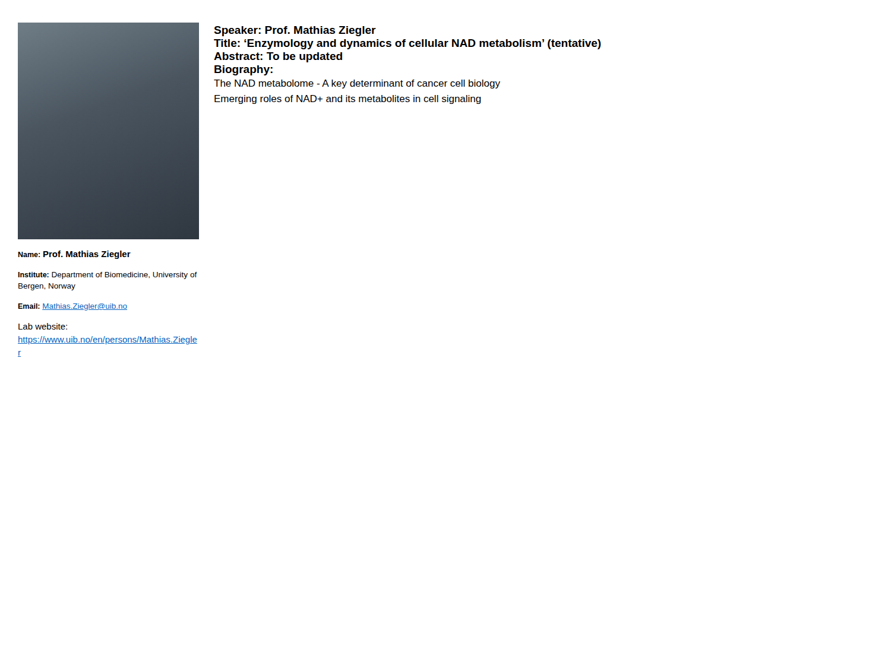Name: Prof. Mathias Ziegler
Institute: Department of Biomedicine, University of Bergen, Norway
Email: Mathias.Ziegler@uib.no
Lab website:
https://www.uib.no/en/persons/Mathias.Ziegler
Speaker: Prof. Mathias Ziegler
Title: ‘Enzymology and dynamics of cellular NAD metabolism’ (tentative)
Abstract: To be updated
Biography:
The NAD metabolome - A key determinant of cancer cell biology Emerging roles of NAD+ and its metabolites in cell signaling